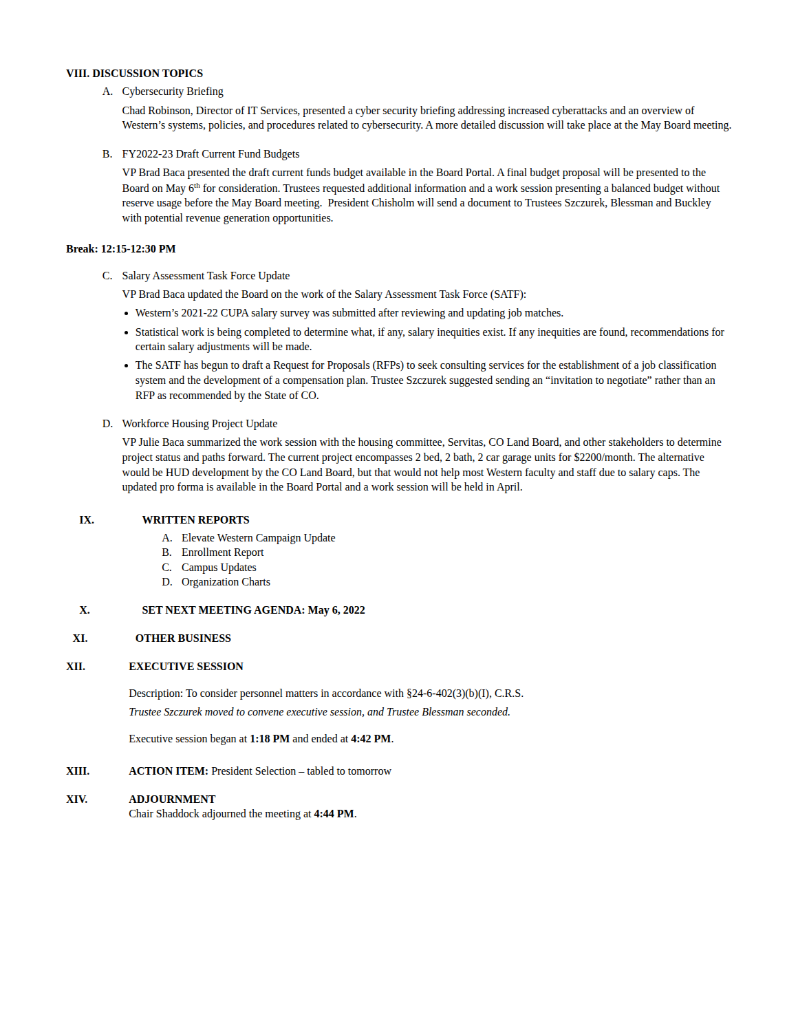VIII. DISCUSSION TOPICS
A.
Cybersecurity Briefing
Chad Robinson, Director of IT Services, presented a cyber security briefing addressing increased cyberattacks and an overview of Western’s systems, policies, and procedures related to cybersecurity. A more detailed discussion will take place at the May Board meeting.
B.
FY2022-23 Draft Current Fund Budgets
VP Brad Baca presented the draft current funds budget available in the Board Portal. A final budget proposal will be presented to the Board on May 6th for consideration. Trustees requested additional information and a work session presenting a balanced budget without reserve usage before the May Board meeting. President Chisholm will send a document to Trustees Szczurek, Blessman and Buckley with potential revenue generation opportunities.
Break: 12:15-12:30 PM
C.
Salary Assessment Task Force Update
VP Brad Baca updated the Board on the work of the Salary Assessment Task Force (SATF):
Western’s 2021-22 CUPA salary survey was submitted after reviewing and updating job matches.
Statistical work is being completed to determine what, if any, salary inequities exist. If any inequities are found, recommendations for certain salary adjustments will be made.
The SATF has begun to draft a Request for Proposals (RFPs) to seek consulting services for the establishment of a job classification system and the development of a compensation plan. Trustee Szczurek suggested sending an “invitation to negotiate” rather than an RFP as recommended by the State of CO.
D.
Workforce Housing Project Update
VP Julie Baca summarized the work session with the housing committee, Servitas, CO Land Board, and other stakeholders to determine project status and paths forward. The current project encompasses 2 bed, 2 bath, 2 car garage units for $2200/month. The alternative would be HUD development by the CO Land Board, but that would not help most Western faculty and staff due to salary caps. The updated pro forma is available in the Board Portal and a work session will be held in April.
IX.
WRITTEN REPORTS
A.
Elevate Western Campaign Update
B.
Enrollment Report
C.
Campus Updates
D.
Organization Charts
X.
SET NEXT MEETING AGENDA: May 6, 2022
XI.
OTHER BUSINESS
XII.
EXECUTIVE SESSION
Description: To consider personnel matters in accordance with §24-6-402(3)(b)(I), C.R.S.
Trustee Szczurek moved to convene executive session, and Trustee Blessman seconded.
Executive session began at 1:18 PM and ended at 4:42 PM.
XIII.
ACTION ITEM: President Selection – tabled to tomorrow
XIV.
ADJOURNMENT
Chair Shaddock adjourned the meeting at 4:44 PM.